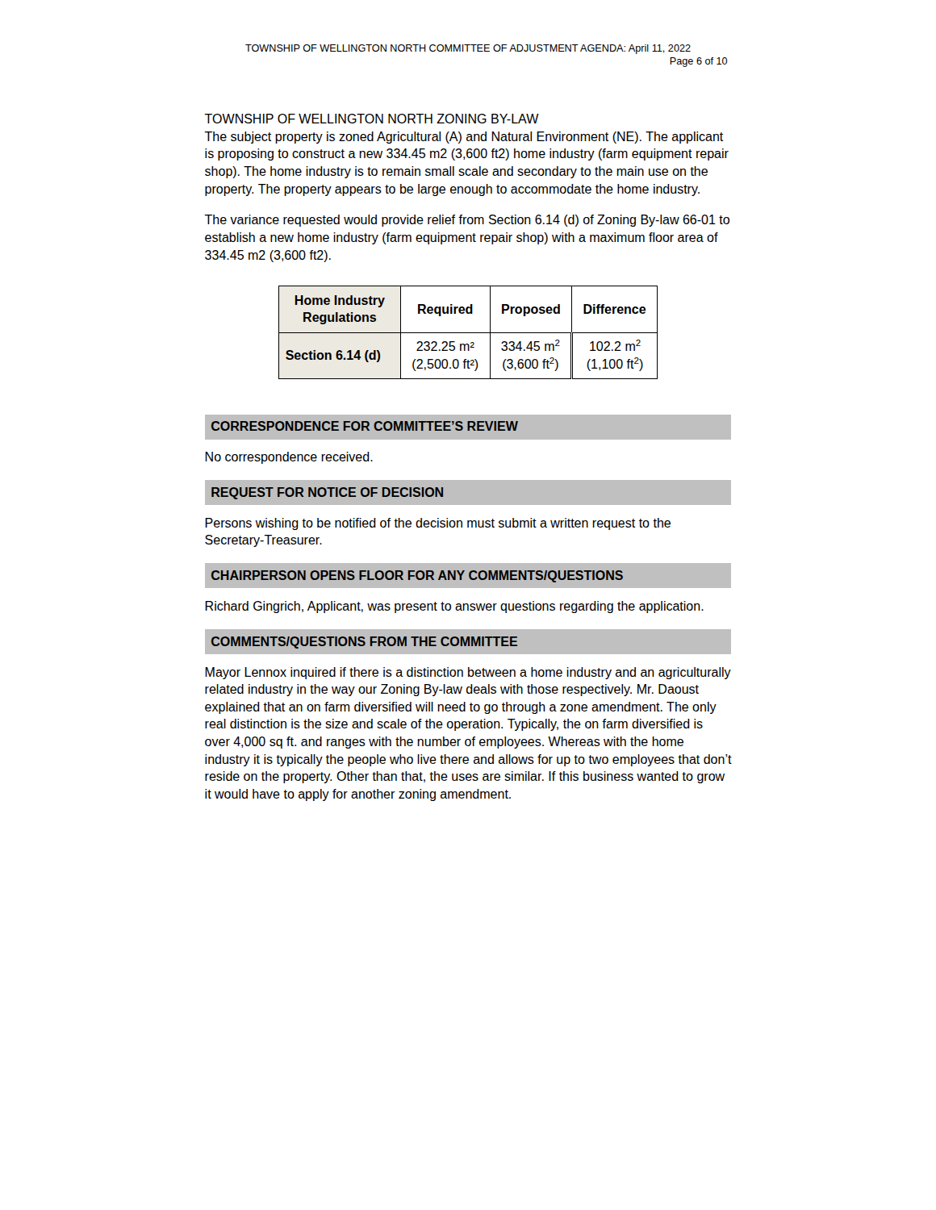TOWNSHIP OF WELLINGTON NORTH COMMITTEE OF ADJUSTMENT AGENDA: April 11, 2022
Page 6 of 10
TOWNSHIP OF WELLINGTON NORTH ZONING BY-LAW
The subject property is zoned Agricultural (A) and Natural Environment (NE). The applicant is proposing to construct a new 334.45 m2 (3,600 ft2) home industry (farm equipment repair shop). The home industry is to remain small scale and secondary to the main use on the property. The property appears to be large enough to accommodate the home industry.
The variance requested would provide relief from Section 6.14 (d) of Zoning By-law 66-01 to establish a new home industry (farm equipment repair shop) with a maximum floor area of 334.45 m2 (3,600 ft2).
| Home Industry Regulations | Required | Proposed | Difference |
| --- | --- | --- | --- |
| Section 6.14 (d) | 232.25 m² (2,500.0 ft²) | 334.45 m 2 (3,600 ft 2 ) | 102.2 m 2 (1,100 ft 2 ) |
CORRESPONDENCE FOR COMMITTEE’S REVIEW
No correspondence received.
REQUEST FOR NOTICE OF DECISION
Persons wishing to be notified of the decision must submit a written request to the Secretary-Treasurer.
CHAIRPERSON OPENS FLOOR FOR ANY COMMENTS/QUESTIONS
Richard Gingrich, Applicant, was present to answer questions regarding the application.
COMMENTS/QUESTIONS FROM THE COMMITTEE
Mayor Lennox inquired if there is a distinction between a home industry and an agriculturally related industry in the way our Zoning By-law deals with those respectively. Mr. Daoust explained that an on farm diversified will need to go through a zone amendment. The only real distinction is the size and scale of the operation. Typically, the on farm diversified is over 4,000 sq ft. and ranges with the number of employees. Whereas with the home industry it is typically the people who live there and allows for up to two employees that don’t reside on the property. Other than that, the uses are similar. If this business wanted to grow it would have to apply for another zoning amendment.